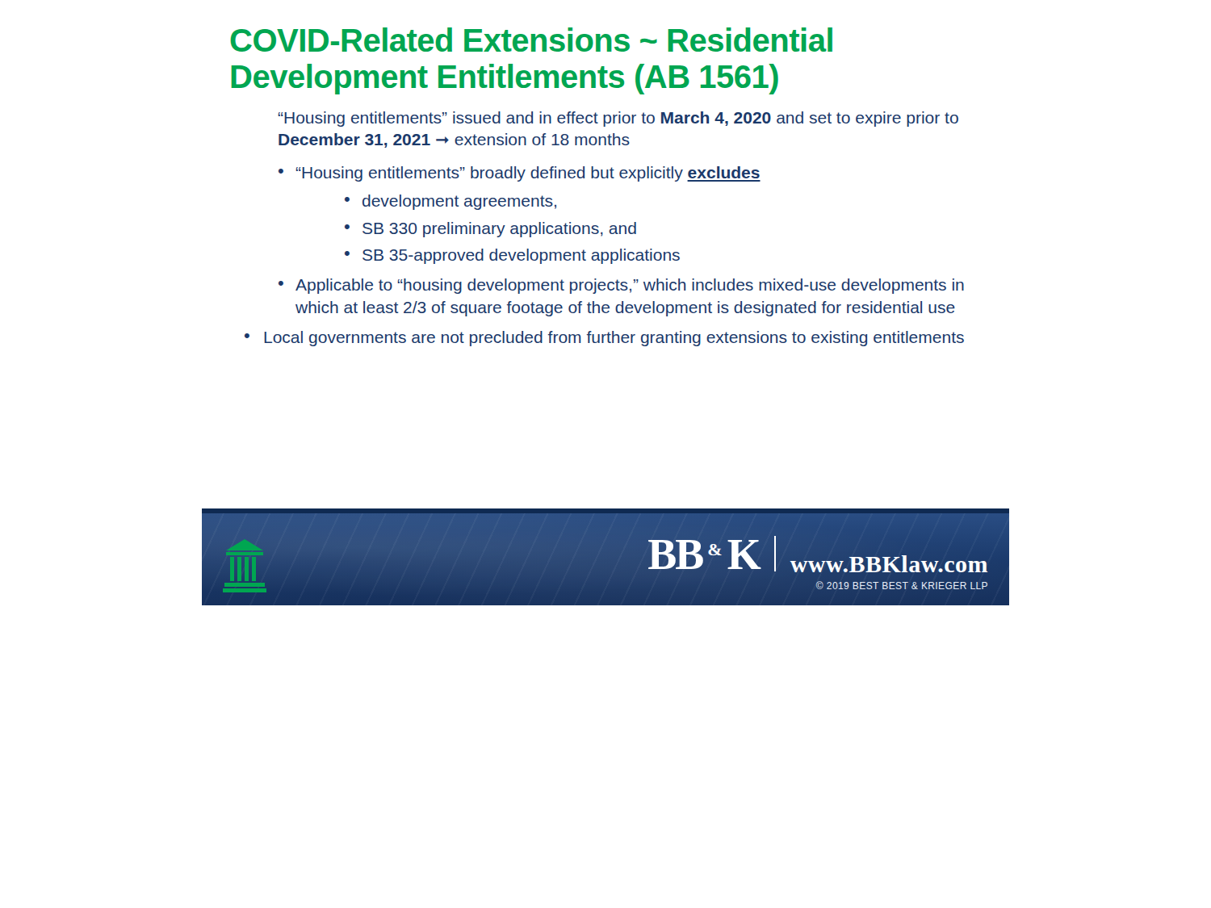COVID-Related Extensions ~ Residential Development Entitlements (AB 1561)
“Housing entitlements” issued and in effect prior to March 4, 2020 and set to expire prior to December 31, 2021 ➞ extension of 18 months
“Housing entitlements” broadly defined but explicitly excludes
development agreements,
SB 330 preliminary applications, and
SB 35-approved development applications
Applicable to “housing development projects,” which includes mixed-use developments in which at least 2/3 of square footage of the development is designated for residential use
Local governments are not precluded from further granting extensions to existing entitlements
BB&K www.BBKlaw.com
© 2019 BEST BEST & KRIEGER LLP